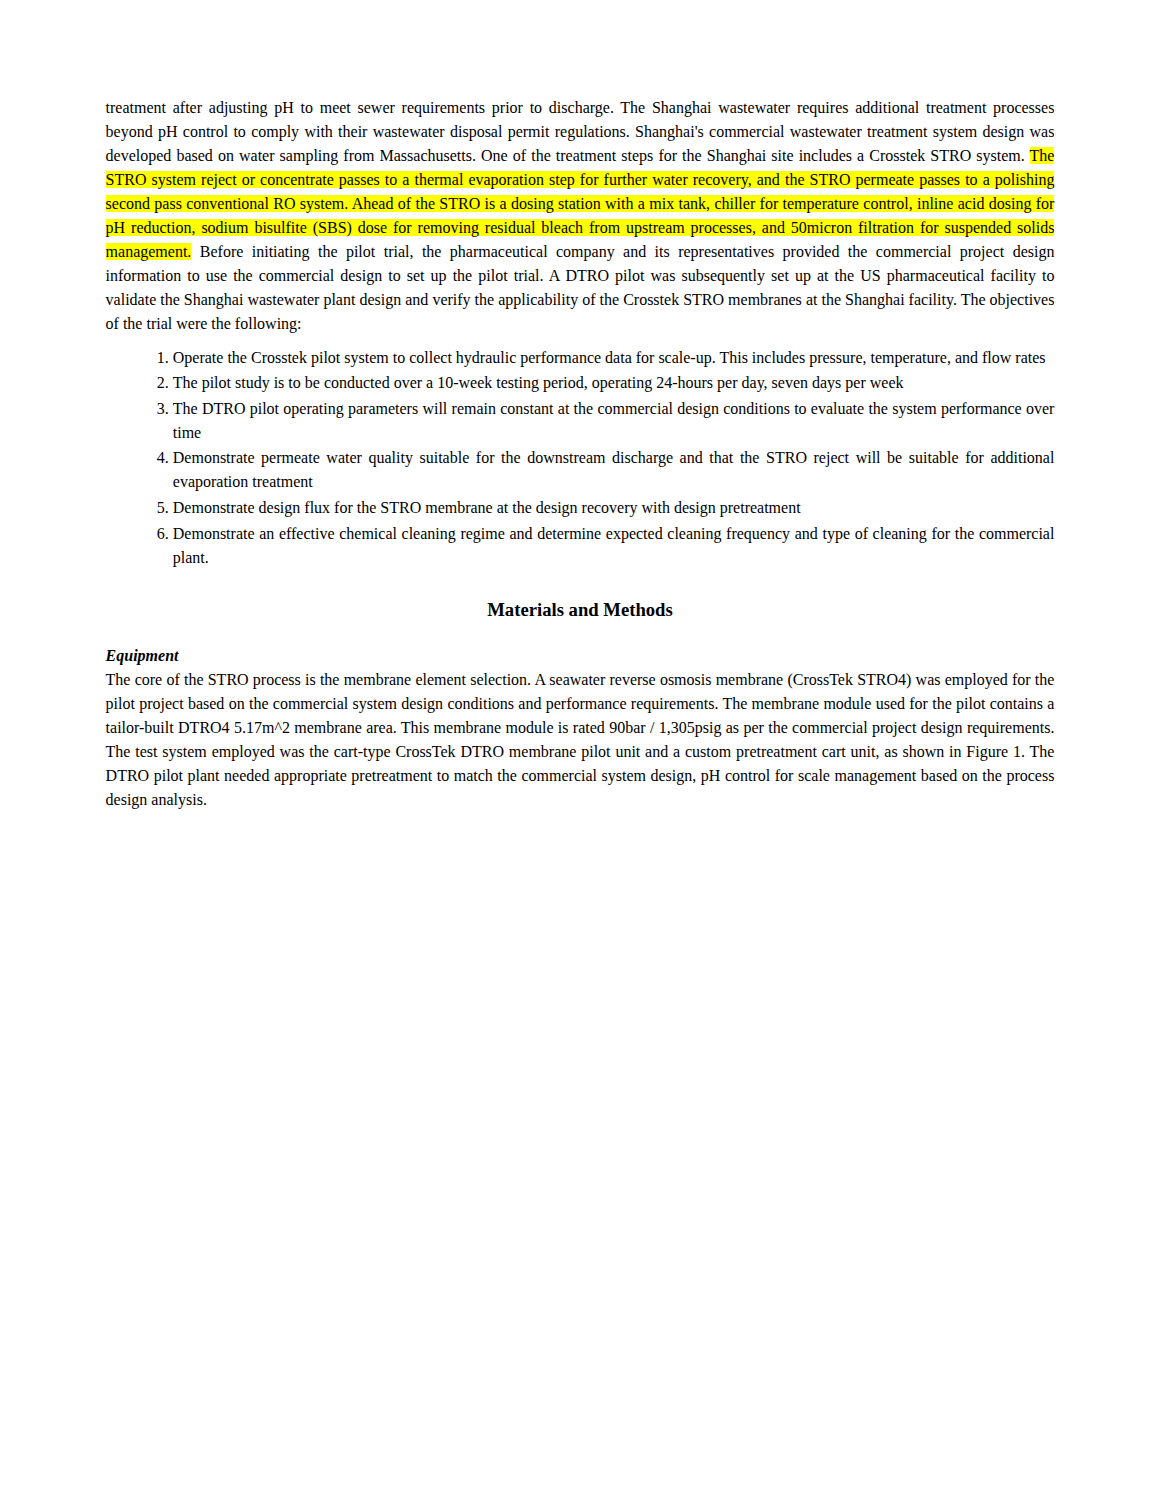treatment after adjusting pH to meet sewer requirements prior to discharge. The Shanghai wastewater requires additional treatment processes beyond pH control to comply with their wastewater disposal permit regulations. Shanghai's commercial wastewater treatment system design was developed based on water sampling from Massachusetts. One of the treatment steps for the Shanghai site includes a Crosstek STRO system. The STRO system reject or concentrate passes to a thermal evaporation step for further water recovery, and the STRO permeate passes to a polishing second pass conventional RO system. Ahead of the STRO is a dosing station with a mix tank, chiller for temperature control, inline acid dosing for pH reduction, sodium bisulfite (SBS) dose for removing residual bleach from upstream processes, and 50micron filtration for suspended solids management. Before initiating the pilot trial, the pharmaceutical company and its representatives provided the commercial project design information to use the commercial design to set up the pilot trial. A DTRO pilot was subsequently set up at the US pharmaceutical facility to validate the Shanghai wastewater plant design and verify the applicability of the Crosstek STRO membranes at the Shanghai facility. The objectives of the trial were the following:
Operate the Crosstek pilot system to collect hydraulic performance data for scale-up. This includes pressure, temperature, and flow rates
The pilot study is to be conducted over a 10-week testing period, operating 24-hours per day, seven days per week
The DTRO pilot operating parameters will remain constant at the commercial design conditions to evaluate the system performance over time
Demonstrate permeate water quality suitable for the downstream discharge and that the STRO reject will be suitable for additional evaporation treatment
Demonstrate design flux for the STRO membrane at the design recovery with design pretreatment
Demonstrate an effective chemical cleaning regime and determine expected cleaning frequency and type of cleaning for the commercial plant.
Materials and Methods
Equipment
The core of the STRO process is the membrane element selection. A seawater reverse osmosis membrane (CrossTek STRO4) was employed for the pilot project based on the commercial system design conditions and performance requirements. The membrane module used for the pilot contains a tailor-built DTRO4 5.17m^2 membrane area. This membrane module is rated 90bar / 1,305psig as per the commercial project design requirements. The test system employed was the cart-type CrossTek DTRO membrane pilot unit and a custom pretreatment cart unit, as shown in Figure 1. The DTRO pilot plant needed appropriate pretreatment to match the commercial system design, pH control for scale management based on the process design analysis.